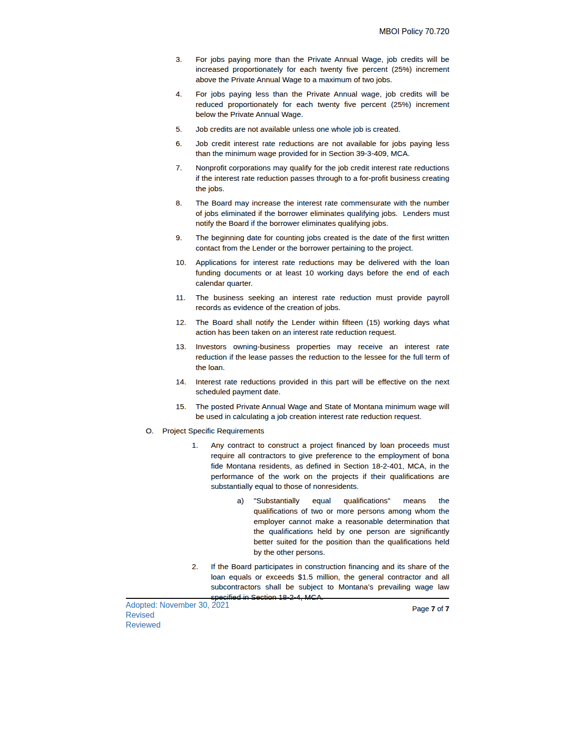MBOI Policy 70.720
3. For jobs paying more than the Private Annual Wage, job credits will be increased proportionately for each twenty five percent (25%) increment above the Private Annual Wage to a maximum of two jobs.
4. For jobs paying less than the Private Annual wage, job credits will be reduced proportionately for each twenty five percent (25%) increment below the Private Annual Wage.
5. Job credits are not available unless one whole job is created.
6. Job credit interest rate reductions are not available for jobs paying less than the minimum wage provided for in Section 39-3-409, MCA.
7. Nonprofit corporations may qualify for the job credit interest rate reductions if the interest rate reduction passes through to a for-profit business creating the jobs.
8. The Board may increase the interest rate commensurate with the number of jobs eliminated if the borrower eliminates qualifying jobs. Lenders must notify the Board if the borrower eliminates qualifying jobs.
9. The beginning date for counting jobs created is the date of the first written contact from the Lender or the borrower pertaining to the project.
10. Applications for interest rate reductions may be delivered with the loan funding documents or at least 10 working days before the end of each calendar quarter.
11. The business seeking an interest rate reduction must provide payroll records as evidence of the creation of jobs.
12. The Board shall notify the Lender within fifteen (15) working days what action has been taken on an interest rate reduction request.
13. Investors owning‑business properties may receive an interest rate reduction if the lease passes the reduction to the lessee for the full term of the loan.
14. Interest rate reductions provided in this part will be effective on the next scheduled payment date.
15. The posted Private Annual Wage and State of Montana minimum wage will be used in calculating a job creation interest rate reduction request.
O. Project Specific Requirements
1. Any contract to construct a project financed by loan proceeds must require all contractors to give preference to the employment of bona fide Montana residents, as defined in Section 18-2-401, MCA, in the performance of the work on the projects if their qualifications are substantially equal to those of nonresidents.
a)"Substantially equal qualifications" means the qualifications of two or more persons among whom the employer cannot make a reasonable determination that the qualifications held by one person are significantly better suited for the position than the qualifications held by the other persons.
2. If the Board participates in construction financing and its share of the loan equals or exceeds $1.5 million, the general contractor and all subcontractors shall be subject to Montana’s prevailing wage law specified in Section 18-2-4, MCA.
Adopted: November 30, 2021
Revised
Reviewed
Page 7 of 7